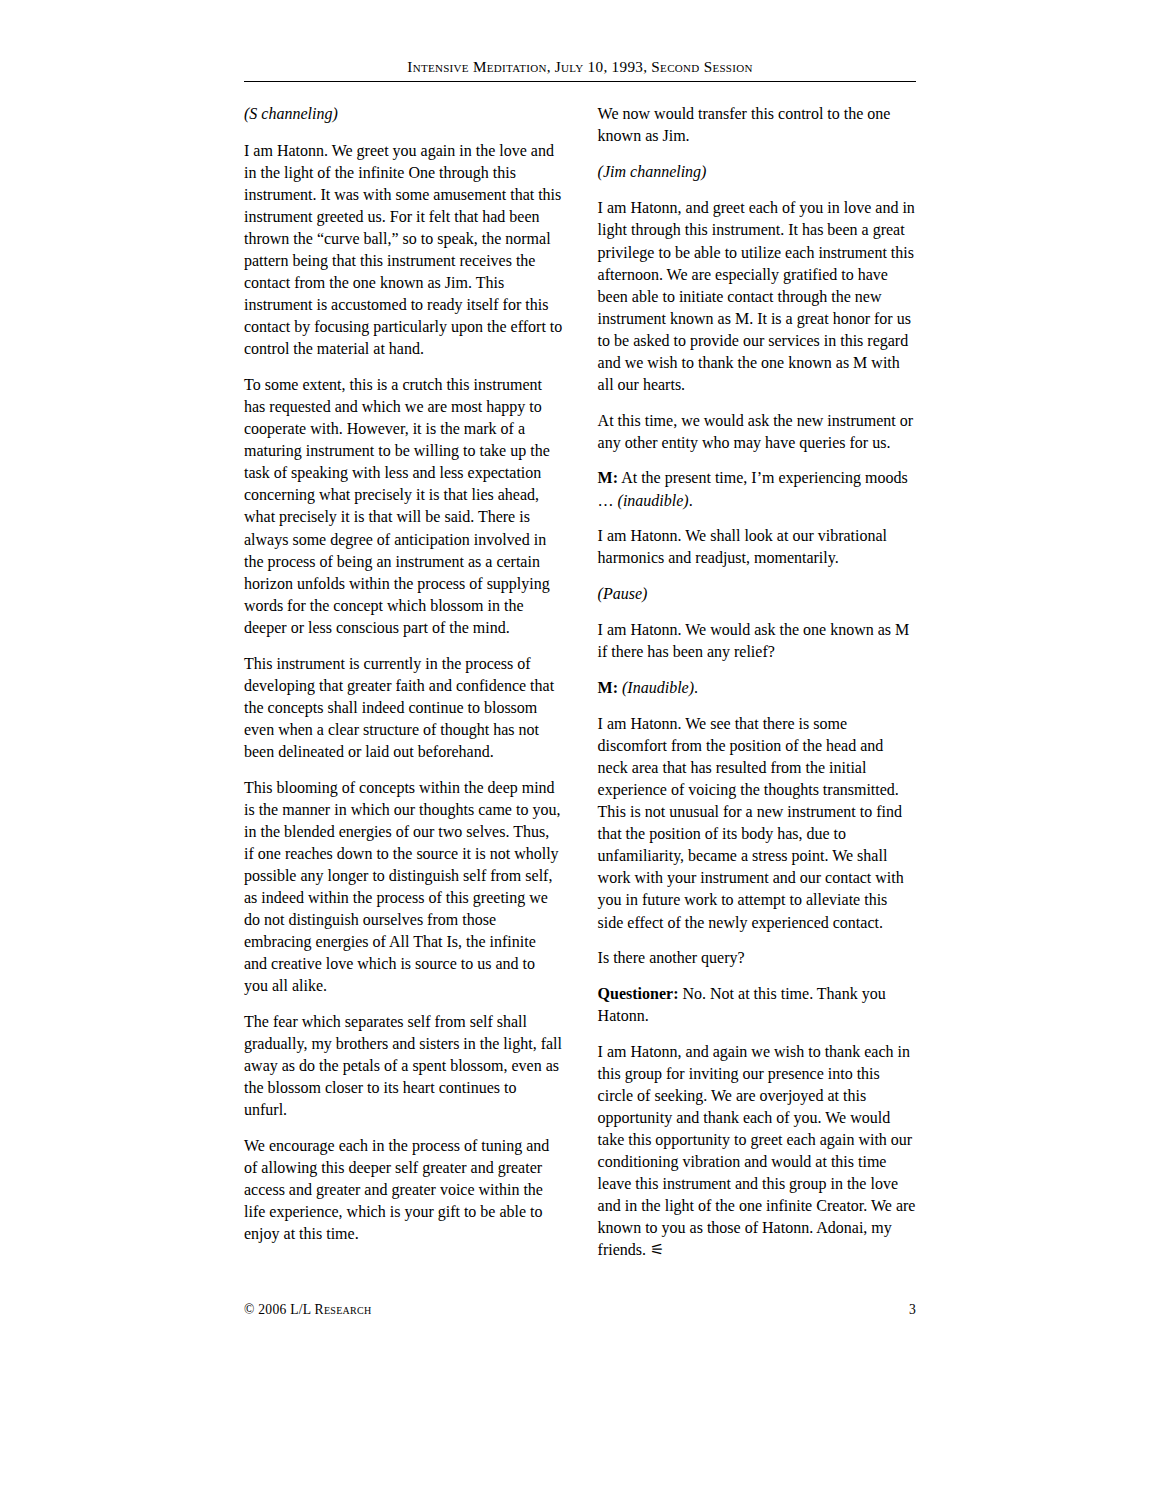Intensive Meditation, July 10, 1993, Second Session
(S channeling)
I am Hatonn. We greet you again in the love and in the light of the infinite One through this instrument. It was with some amusement that this instrument greeted us. For it felt that had been thrown the “curve ball,” so to speak, the normal pattern being that this instrument receives the contact from the one known as Jim. This instrument is accustomed to ready itself for this contact by focusing particularly upon the effort to control the material at hand.
To some extent, this is a crutch this instrument has requested and which we are most happy to cooperate with. However, it is the mark of a maturing instrument to be willing to take up the task of speaking with less and less expectation concerning what precisely it is that lies ahead, what precisely it is that will be said. There is always some degree of anticipation involved in the process of being an instrument as a certain horizon unfolds within the process of supplying words for the concept which blossom in the deeper or less conscious part of the mind.
This instrument is currently in the process of developing that greater faith and confidence that the concepts shall indeed continue to blossom even when a clear structure of thought has not been delineated or laid out beforehand.
This blooming of concepts within the deep mind is the manner in which our thoughts came to you, in the blended energies of our two selves. Thus, if one reaches down to the source it is not wholly possible any longer to distinguish self from self, as indeed within the process of this greeting we do not distinguish ourselves from those embracing energies of All That Is, the infinite and creative love which is source to us and to you all alike.
The fear which separates self from self shall gradually, my brothers and sisters in the light, fall away as do the petals of a spent blossom, even as the blossom closer to its heart continues to unfurl.
We encourage each in the process of tuning and of allowing this deeper self greater and greater access and greater and greater voice within the life experience, which is your gift to be able to enjoy at this time.
We now would transfer this control to the one known as Jim.
(Jim channeling)
I am Hatonn, and greet each of you in love and in light through this instrument. It has been a great privilege to be able to utilize each instrument this afternoon. We are especially gratified to have been able to initiate contact through the new instrument known as M. It is a great honor for us to be asked to provide our services in this regard and we wish to thank the one known as M with all our hearts.
At this time, we would ask the new instrument or any other entity who may have queries for us.
M: At the present time, I’m experiencing moods … (inaudible).
I am Hatonn. We shall look at our vibrational harmonics and readjust, momentarily.
(Pause)
I am Hatonn. We would ask the one known as M if there has been any relief?
M: (Inaudible).
I am Hatonn. We see that there is some discomfort from the position of the head and neck area that has resulted from the initial experience of voicing the thoughts transmitted. This is not unusual for a new instrument to find that the position of its body has, due to unfamiliarity, became a stress point. We shall work with your instrument and our contact with you in future work to attempt to alleviate this side effect of the newly experienced contact.
Is there another query?
Questioner: No. Not at this time. Thank you Hatonn.
I am Hatonn, and again we wish to thank each in this group for inviting our presence into this circle of seeking. We are overjoyed at this opportunity and thank each of you. We would take this opportunity to greet each again with our conditioning vibration and would at this time leave this instrument and this group in the love and in the light of the one infinite Creator. We are known to you as those of Hatonn. Adonai, my friends. ⚟
© 2006 L/L Research 3